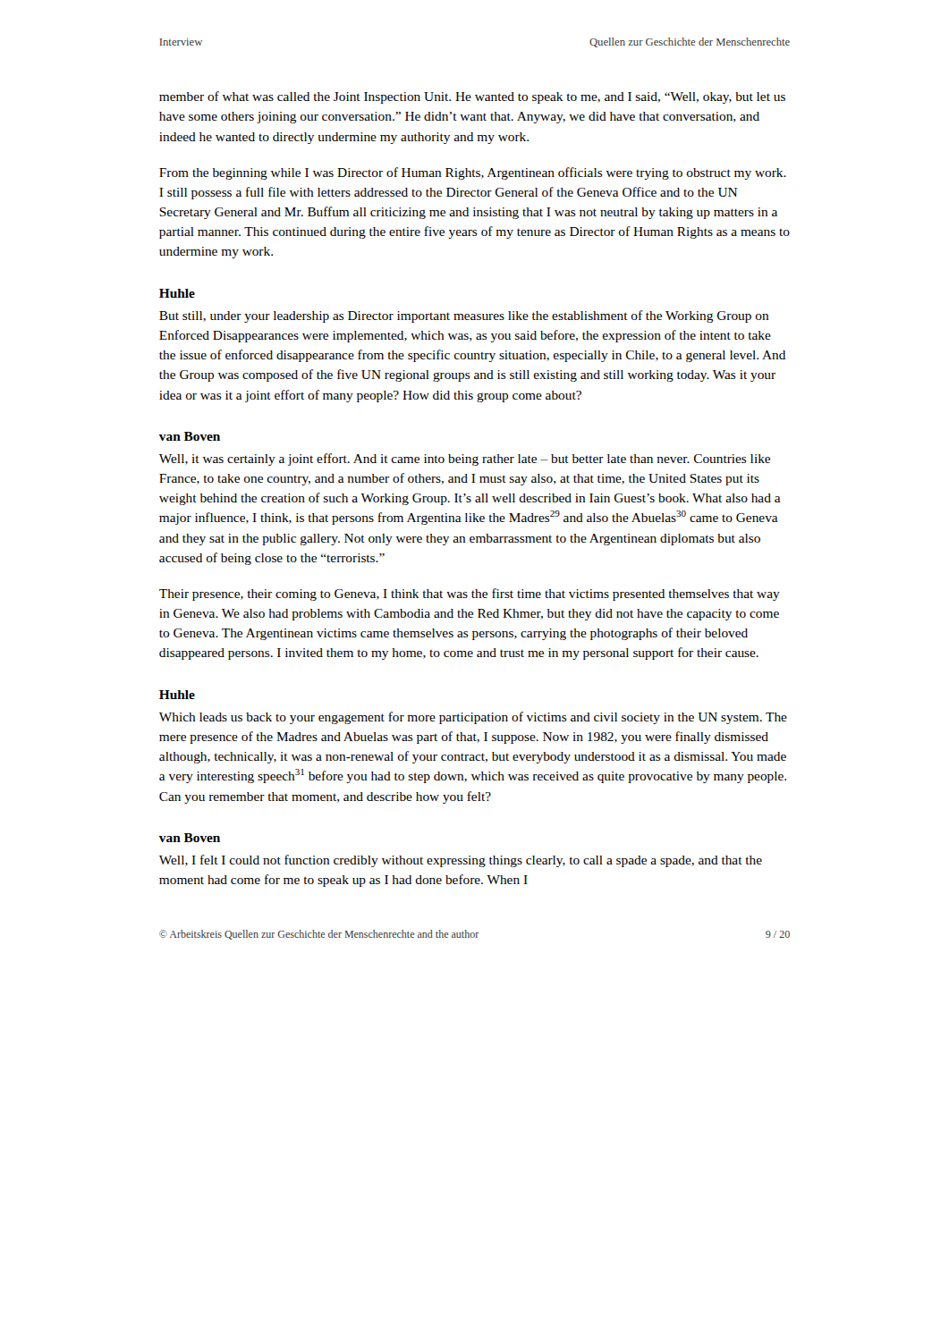Interview
Quellen zur Geschichte der Menschenrechte
member of what was called the Joint Inspection Unit. He wanted to speak to me, and I said, “Well, okay, but let us have some others joining our conversation.” He didn’t want that. Anyway, we did have that conversation, and indeed he wanted to directly undermine my authority and my work.
From the beginning while I was Director of Human Rights, Argentinean officials were trying to obstruct my work. I still possess a full file with letters addressed to the Director General of the Geneva Office and to the UN Secretary General and Mr. Buffum all criticizing me and insisting that I was not neutral by taking up matters in a partial manner. This continued during the entire five years of my tenure as Director of Human Rights as a means to undermine my work.
Huhle
But still, under your leadership as Director important measures like the establishment of the Working Group on Enforced Disappearances were implemented, which was, as you said before, the expression of the intent to take the issue of enforced disappearance from the specific country situation, especially in Chile, to a general level. And the Group was composed of the five UN regional groups and is still existing and still working today. Was it your idea or was it a joint effort of many people? How did this group come about?
van Boven
Well, it was certainly a joint effort. And it came into being rather late – but better late than never. Countries like France, to take one country, and a number of others, and I must say also, at that time, the United States put its weight behind the creation of such a Working Group. It’s all well described in Iain Guest’s book. What also had a major influence, I think, is that persons from Argentina like the Madres29 and also the Abuelas30 came to Geneva and they sat in the public gallery. Not only were they an embarrassment to the Argentinean diplomats but also accused of being close to the “terrorists.”
Their presence, their coming to Geneva, I think that was the first time that victims presented themselves that way in Geneva. We also had problems with Cambodia and the Red Khmer, but they did not have the capacity to come to Geneva. The Argentinean victims came themselves as persons, carrying the photographs of their beloved disappeared persons. I invited them to my home, to come and trust me in my personal support for their cause.
Huhle
Which leads us back to your engagement for more participation of victims and civil society in the UN system. The mere presence of the Madres and Abuelas was part of that, I suppose. Now in 1982, you were finally dismissed although, technically, it was a non-renewal of your contract, but everybody understood it as a dismissal. You made a very interesting speech31 before you had to step down, which was received as quite provocative by many people. Can you remember that moment, and describe how you felt?
van Boven
Well, I felt I could not function credibly without expressing things clearly, to call a spade a spade, and that the moment had come for me to speak up as I had done before. When I
© Arbeitskreis Quellen zur Geschichte der Menschenrechte and the author
9 / 20